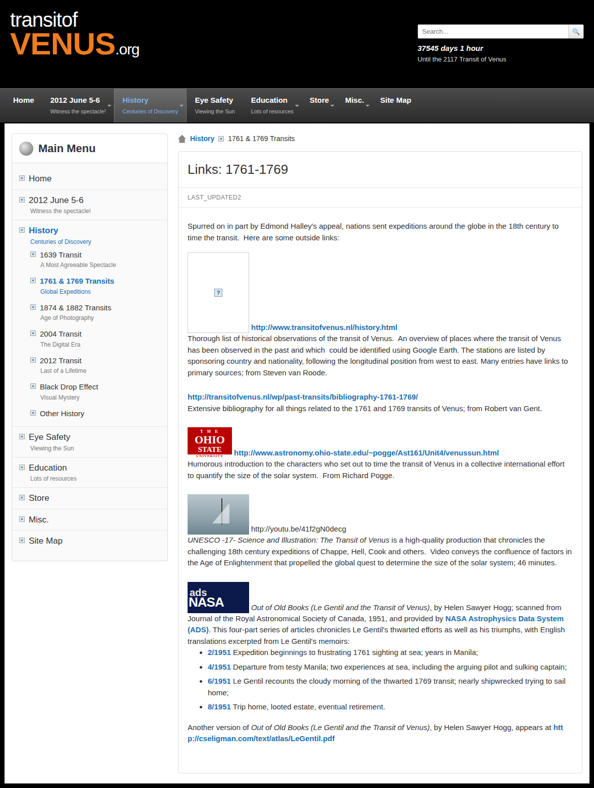transitof VENUS.org
🔍
37545 days 1 hour
Until the 2117 Transit of Venus
Home
2012 June 5-6Witness the spectacle!
HistoryCenturies of Discovery
Eye SafetyViewing the Sun
EducationLots of resources
Store
Misc.
Site Map
Main Menu
Home
2012 June 5-6 Witness the spectacle!
History Centuries of Discovery
1639 Transit A Most Agreeable Spectacle
1761 & 1769 Transits Global Expeditions
1874 & 1882 Transits Age of Photography
2004 Transit The Digital Era
2012 Transit Last of a Lifetime
Black Drop Effect Visual Mystery
Other History
Eye Safety Viewing the Sun
Education Lots of resources
Store
Misc.
Site Map
History 1761 & 1769 Transits
Links: 1761-1769
LAST_UPDATED2
Spurred on in part by Edmond Halley's appeal, nations sent expeditions around the globe in the 18th century to time the transit. Here are some outside links:
?http://www.transitofvenus.nl/history.html
Thorough list of historical observations of the transit of Venus. An overview of places where the transit of Venus has been observed in the past and which could be identified using Google Earth. The stations are listed by sponsoring country and nationality, following the longitudinal position from west to east. Many entries have links to primary sources; from Steven van Roode.
http://transitofvenus.nl/wp/past-transits/bibliography-1761-1769/
Extensive bibliography for all things related to the 1761 and 1769 transits of Venus; from Robert van Gent.
T H E OHIO STATE UNIVERSITY http://www.astronomy.ohio-state.edu/~pogge/Ast161/Unit4/venussun.html
Humorous introduction to the characters who set out to time the transit of Venus in a collective international effort to quantify the size of the solar system. From Richard Pogge.
http://youtu.be/41f2gN0decg
UNESCO -17- Science and Illustration: The Transit of Venus is a high-quality production that chronicles the challenging 18th century expeditions of Chappe, Hell, Cook and others. Video conveys the confluence of factors in the Age of Enlightenment that propelled the global quest to determine the size of the solar system; 46 minutes.
ads NASA Out of Old Books (Le Gentil and the Transit of Venus), by Helen Sawyer Hogg; scanned from Journal of the Royal Astronomical Society of Canada, 1951, and provided by NASA Astrophysics Data System (ADS). This four-part series of articles chronicles Le Gentil's thwarted efforts as well as his triumphs, with English translations excerpted from Le Gentil's memoirs:
2/1951 Expedition beginnings to frustrating 1761 sighting at sea; years in Manila;
4/1951 Departure from testy Manila; two experiences at sea, including the arguing pilot and sulking captain;
6/1951 Le Gentil recounts the cloudy morning of the thwarted 1769 transit; nearly shipwrecked trying to sail home;
8/1951 Trip home, looted estate, eventual retirement.
Another version of Out of Old Books (Le Gentil and the Transit of Venus), by Helen Sawyer Hogg, appears at http://cseligman.com/text/atlas/LeGentil.pdf